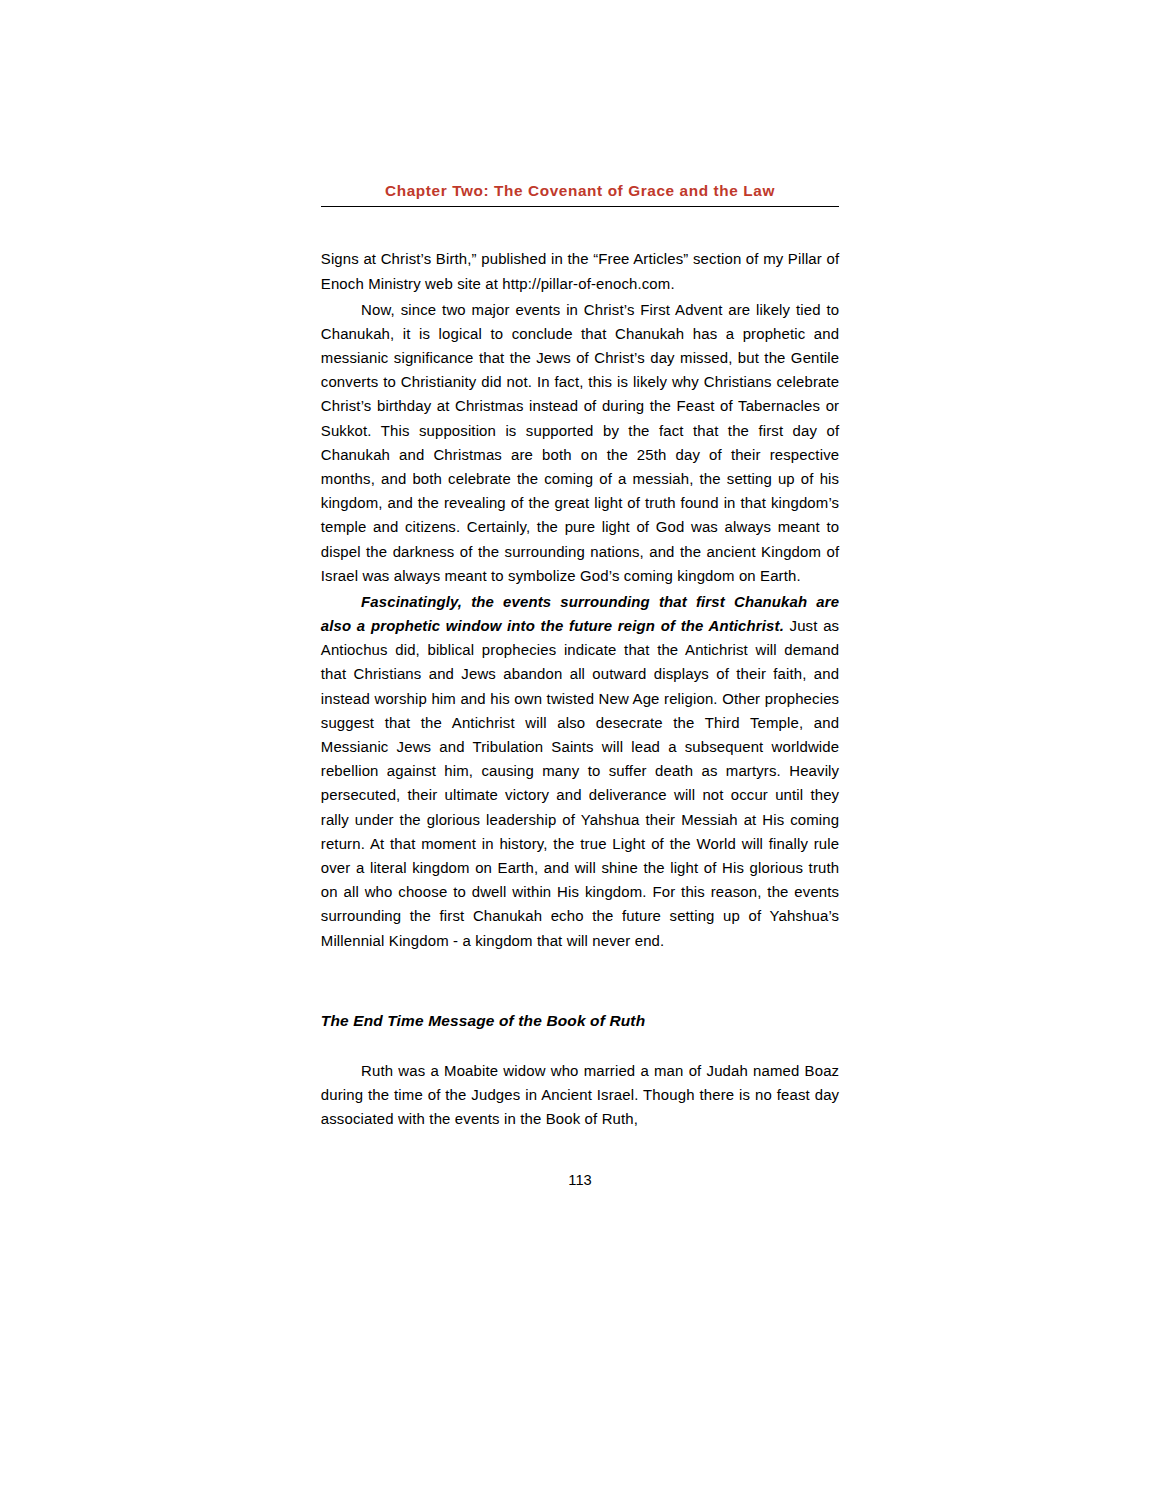Chapter Two: The Covenant of Grace and the Law
Signs at Christ’s Birth,” published in the “Free Articles” section of my Pillar of Enoch Ministry web site at http://pillar-of-enoch.com.
Now, since two major events in Christ’s First Advent are likely tied to Chanukah, it is logical to conclude that Chanukah has a prophetic and messianic significance that the Jews of Christ’s day missed, but the Gentile converts to Christianity did not. In fact, this is likely why Christians celebrate Christ’s birthday at Christmas instead of during the Feast of Tabernacles or Sukkot. This supposition is supported by the fact that the first day of Chanukah and Christmas are both on the 25th day of their respective months, and both celebrate the coming of a messiah, the setting up of his kingdom, and the revealing of the great light of truth found in that kingdom’s temple and citizens. Certainly, the pure light of God was always meant to dispel the darkness of the surrounding nations, and the ancient Kingdom of Israel was always meant to symbolize God’s coming kingdom on Earth.
Fascinatingly, the events surrounding that first Chanukah are also a prophetic window into the future reign of the Antichrist. Just as Antiochus did, biblical prophecies indicate that the Antichrist will demand that Christians and Jews abandon all outward displays of their faith, and instead worship him and his own twisted New Age religion. Other prophecies suggest that the Antichrist will also desecrate the Third Temple, and Messianic Jews and Tribulation Saints will lead a subsequent worldwide rebellion against him, causing many to suffer death as martyrs. Heavily persecuted, their ultimate victory and deliverance will not occur until they rally under the glorious leadership of Yahshua their Messiah at His coming return. At that moment in history, the true Light of the World will finally rule over a literal kingdom on Earth, and will shine the light of His glorious truth on all who choose to dwell within His kingdom. For this reason, the events surrounding the first Chanukah echo the future setting up of Yahshua’s Millennial Kingdom - a kingdom that will never end.
The End Time Message of the Book of Ruth
Ruth was a Moabite widow who married a man of Judah named Boaz during the time of the Judges in Ancient Israel. Though there is no feast day associated with the events in the Book of Ruth,
113